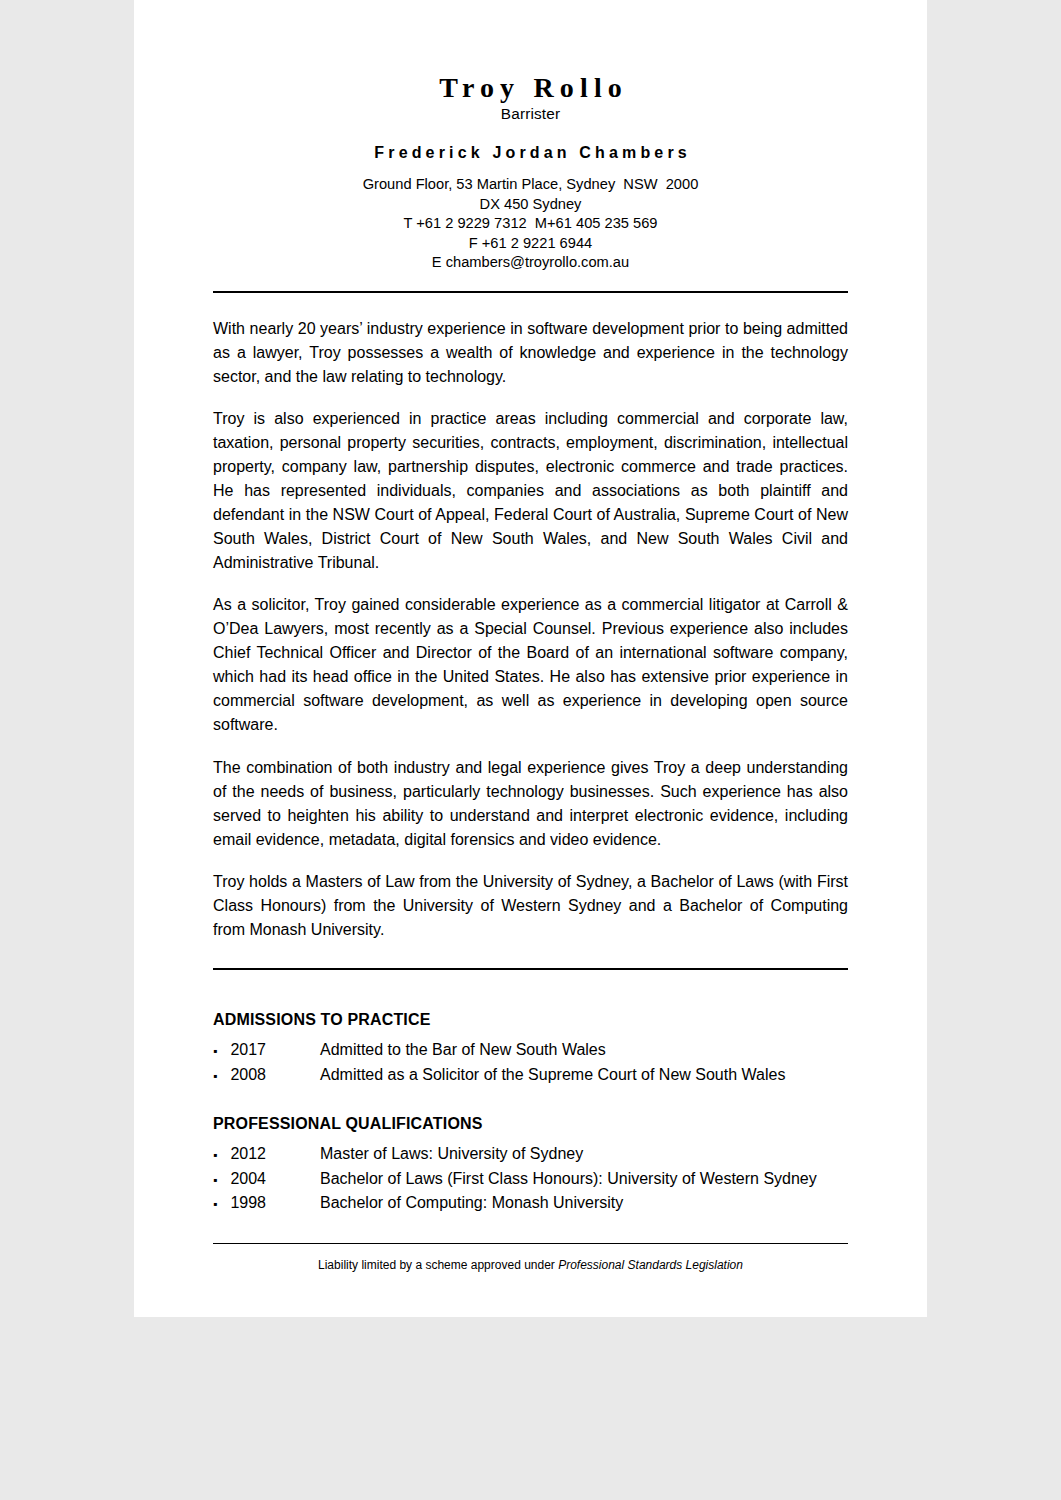Troy Rollo
Barrister
Frederick Jordan Chambers
Ground Floor, 53 Martin Place, Sydney NSW 2000
DX 450 Sydney
T +61 2 9229 7312 M+61 405 235 569
F +61 2 9221 6944
E chambers@troyrollo.com.au
With nearly 20 years’ industry experience in software development prior to being admitted as a lawyer, Troy possesses a wealth of knowledge and experience in the technology sector, and the law relating to technology.
Troy is also experienced in practice areas including commercial and corporate law, taxation, personal property securities, contracts, employment, discrimination, intellectual property, company law, partnership disputes, electronic commerce and trade practices. He has represented individuals, companies and associations as both plaintiff and defendant in the NSW Court of Appeal, Federal Court of Australia, Supreme Court of New South Wales, District Court of New South Wales, and New South Wales Civil and Administrative Tribunal.
As a solicitor, Troy gained considerable experience as a commercial litigator at Carroll & O’Dea Lawyers, most recently as a Special Counsel. Previous experience also includes Chief Technical Officer and Director of the Board of an international software company, which had its head office in the United States. He also has extensive prior experience in commercial software development, as well as experience in developing open source software.
The combination of both industry and legal experience gives Troy a deep understanding of the needs of business, particularly technology businesses. Such experience has also served to heighten his ability to understand and interpret electronic evidence, including email evidence, metadata, digital forensics and video evidence.
Troy holds a Masters of Law from the University of Sydney, a Bachelor of Laws (with First Class Honours) from the University of Western Sydney and a Bachelor of Computing from Monash University.
ADMISSIONS TO PRACTICE
2017 Admitted to the Bar of New South Wales
2008 Admitted as a Solicitor of the Supreme Court of New South Wales
PROFESSIONAL QUALIFICATIONS
2012 Master of Laws: University of Sydney
2004 Bachelor of Laws (First Class Honours): University of Western Sydney
1998 Bachelor of Computing: Monash University
Liability limited by a scheme approved under Professional Standards Legislation